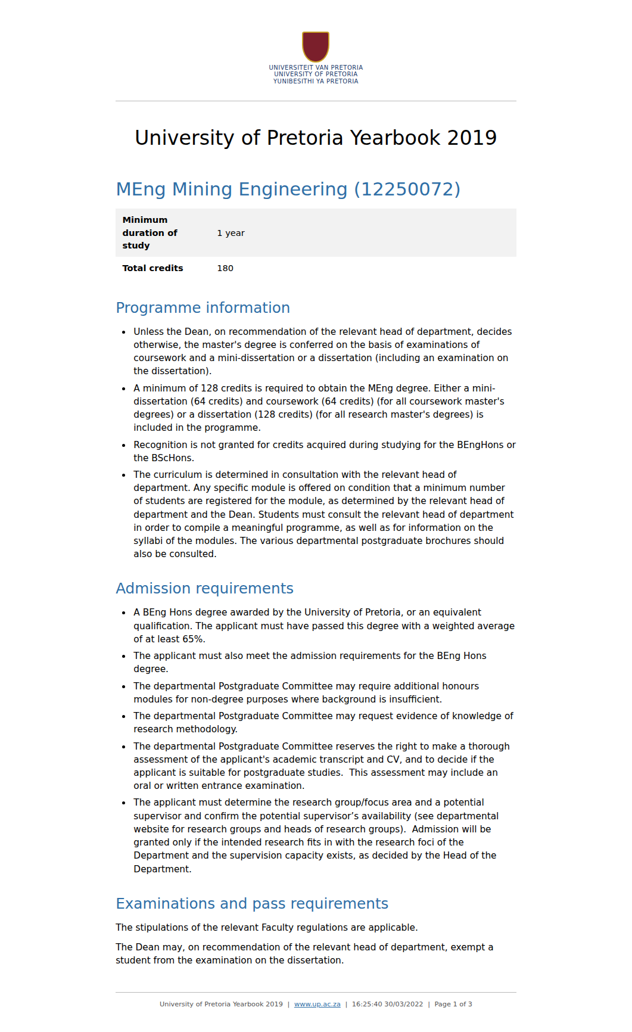UNIVERSITEIT VAN PRETORIA
UNIVERSITY OF PRETORIA
YUNIBESITHI YA PRETORIA
University of Pretoria Yearbook 2019
MEng Mining Engineering (12250072)
| Minimum duration of study | 1 year |
| Total credits | 180 |
Programme information
Unless the Dean, on recommendation of the relevant head of department, decides otherwise, the master's degree is conferred on the basis of examinations of coursework and a mini-dissertation or a dissertation (including an examination on the dissertation).
A minimum of 128 credits is required to obtain the MEng degree. Either a mini-dissertation (64 credits) and coursework (64 credits) (for all coursework master's degrees) or a dissertation (128 credits) (for all research master's degrees) is included in the programme.
Recognition is not granted for credits acquired during studying for the BEngHons or the BScHons.
The curriculum is determined in consultation with the relevant head of department. Any specific module is offered on condition that a minimum number of students are registered for the module, as determined by the relevant head of department and the Dean. Students must consult the relevant head of department in order to compile a meaningful programme, as well as for information on the syllabi of the modules. The various departmental postgraduate brochures should also be consulted.
Admission requirements
A BEng Hons degree awarded by the University of Pretoria, or an equivalent qualification. The applicant must have passed this degree with a weighted average of at least 65%.
The applicant must also meet the admission requirements for the BEng Hons degree.
The departmental Postgraduate Committee may require additional honours modules for non-degree purposes where background is insufficient.
The departmental Postgraduate Committee may request evidence of knowledge of research methodology.
The departmental Postgraduate Committee reserves the right to make a thorough assessment of the applicant's academic transcript and CV, and to decide if the applicant is suitable for postgraduate studies. This assessment may include an oral or written entrance examination.
The applicant must determine the research group/focus area and a potential supervisor and confirm the potential supervisor’s availability (see departmental website for research groups and heads of research groups). Admission will be granted only if the intended research fits in with the research foci of the Department and the supervision capacity exists, as decided by the Head of the Department.
Examinations and pass requirements
The stipulations of the relevant Faculty regulations are applicable.
The Dean may, on recommendation of the relevant head of department, exempt a student from the examination on the dissertation.
University of Pretoria Yearbook 2019|www.up.ac.za|16:25:40 30/03/2022|Page 1 of 3